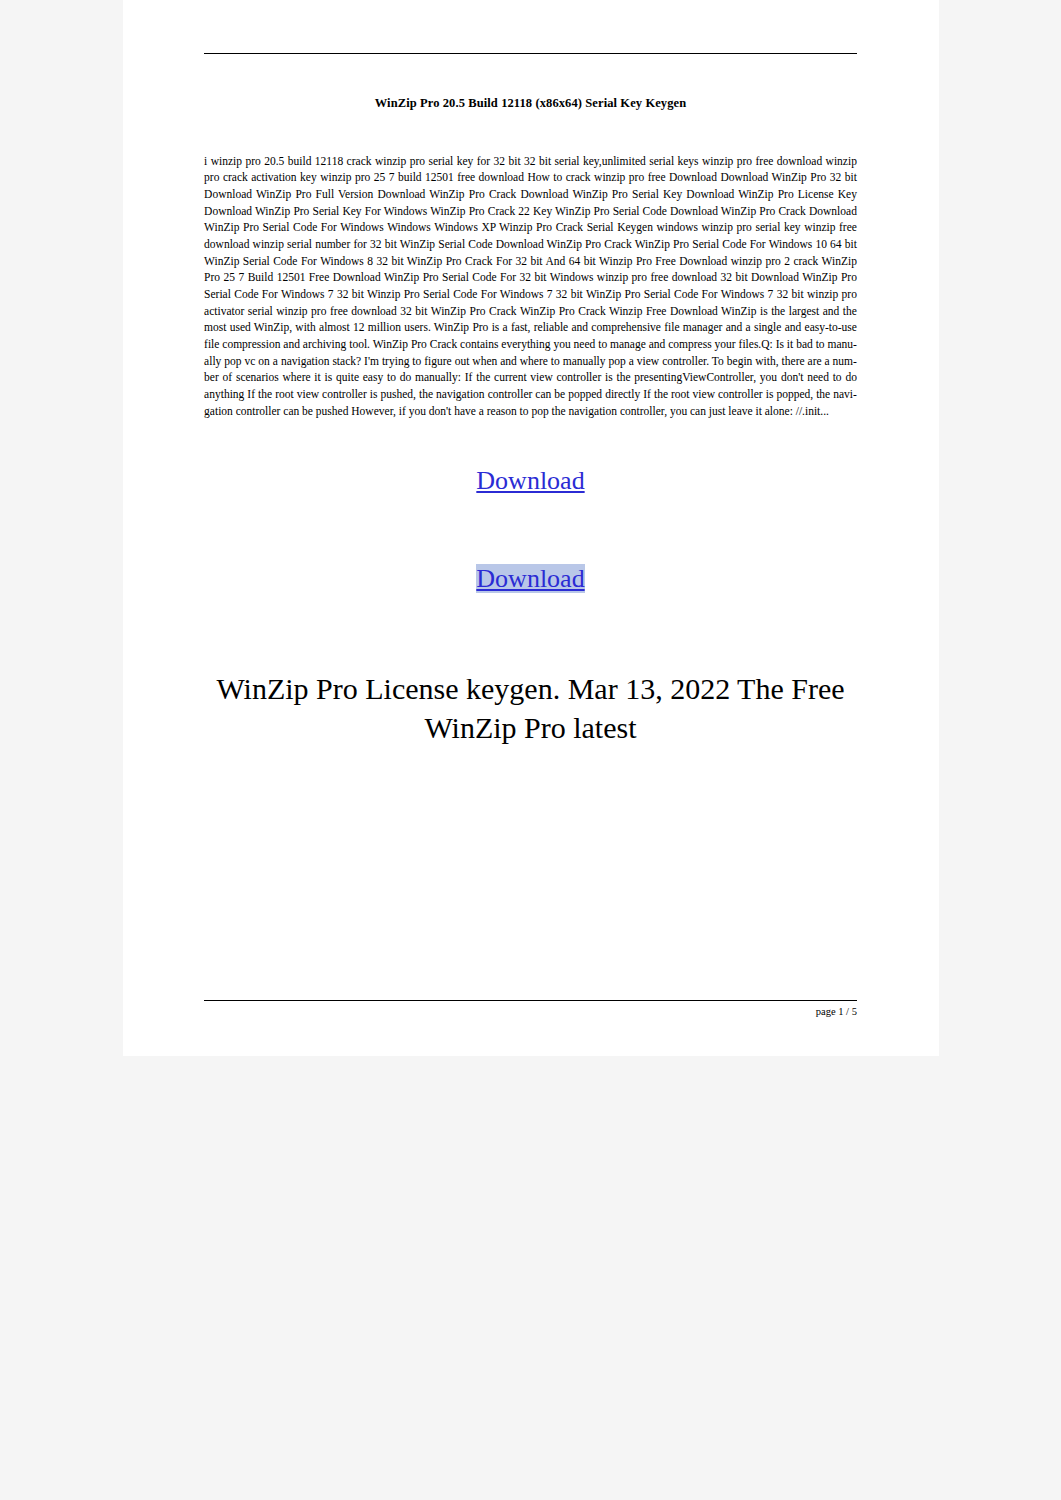WinZip Pro 20.5 Build 12118 (x86x64) Serial Key Keygen
i winzip pro 20.5 build 12118 crack winzip pro serial key for 32 bit 32 bit serial key,unlimited serial keys winzip pro free download winzip pro crack activation key winzip pro 25 7 build 12501 free download How to crack winzip pro free Download Download WinZip Pro 32 bit Download WinZip Pro Full Version Download WinZip Pro Crack Download WinZip Pro Serial Key Download WinZip Pro License Key Download WinZip Pro Serial Key For Windows WinZip Pro Crack 22 Key WinZip Pro Serial Code Download WinZip Pro Crack Download WinZip Pro Serial Code For Windows Windows Windows XP Winzip Pro Crack Serial Keygen windows winzip pro serial key winzip free download winzip serial number for 32 bit WinZip Serial Code Download WinZip Pro Crack WinZip Pro Serial Code For Windows 10 64 bit WinZip Serial Code For Windows 8 32 bit WinZip Pro Crack For 32 bit And 64 bit Winzip Pro Free Download winzip pro 2 crack WinZip Pro 25 7 Build 12501 Free Download WinZip Pro Serial Code For 32 bit Windows winzip pro free download 32 bit Download WinZip Pro Serial Code For Windows 7 32 bit Winzip Pro Serial Code For Windows 7 32 bit WinZip Pro Serial Code For Windows 7 32 bit winzip pro activator serial winzip pro free download 32 bit WinZip Pro Crack WinZip Pro Crack Winzip Free Download WinZip is the largest and the most used WinZip, with almost 12 million users. WinZip Pro is a fast, reliable and comprehensive file manager and a single and easy-to-use file compression and archiving tool. WinZip Pro Crack contains everything you need to manage and compress your files.Q: Is it bad to manually pop vc on a navigation stack? I'm trying to figure out when and where to manually pop a view controller. To begin with, there are a number of scenarios where it is quite easy to do manually: If the current view controller is the presentingViewController, you don't need to do anything If the root view controller is pushed, the navigation controller can be popped directly If the root view controller is popped, the navigation controller can be pushed However, if you don't have a reason to pop the navigation controller, you can just leave it alone: //.init...
Download
Download
WinZip Pro License keygen. Mar 13, 2022 The Free WinZip Pro latest
page 1 / 5